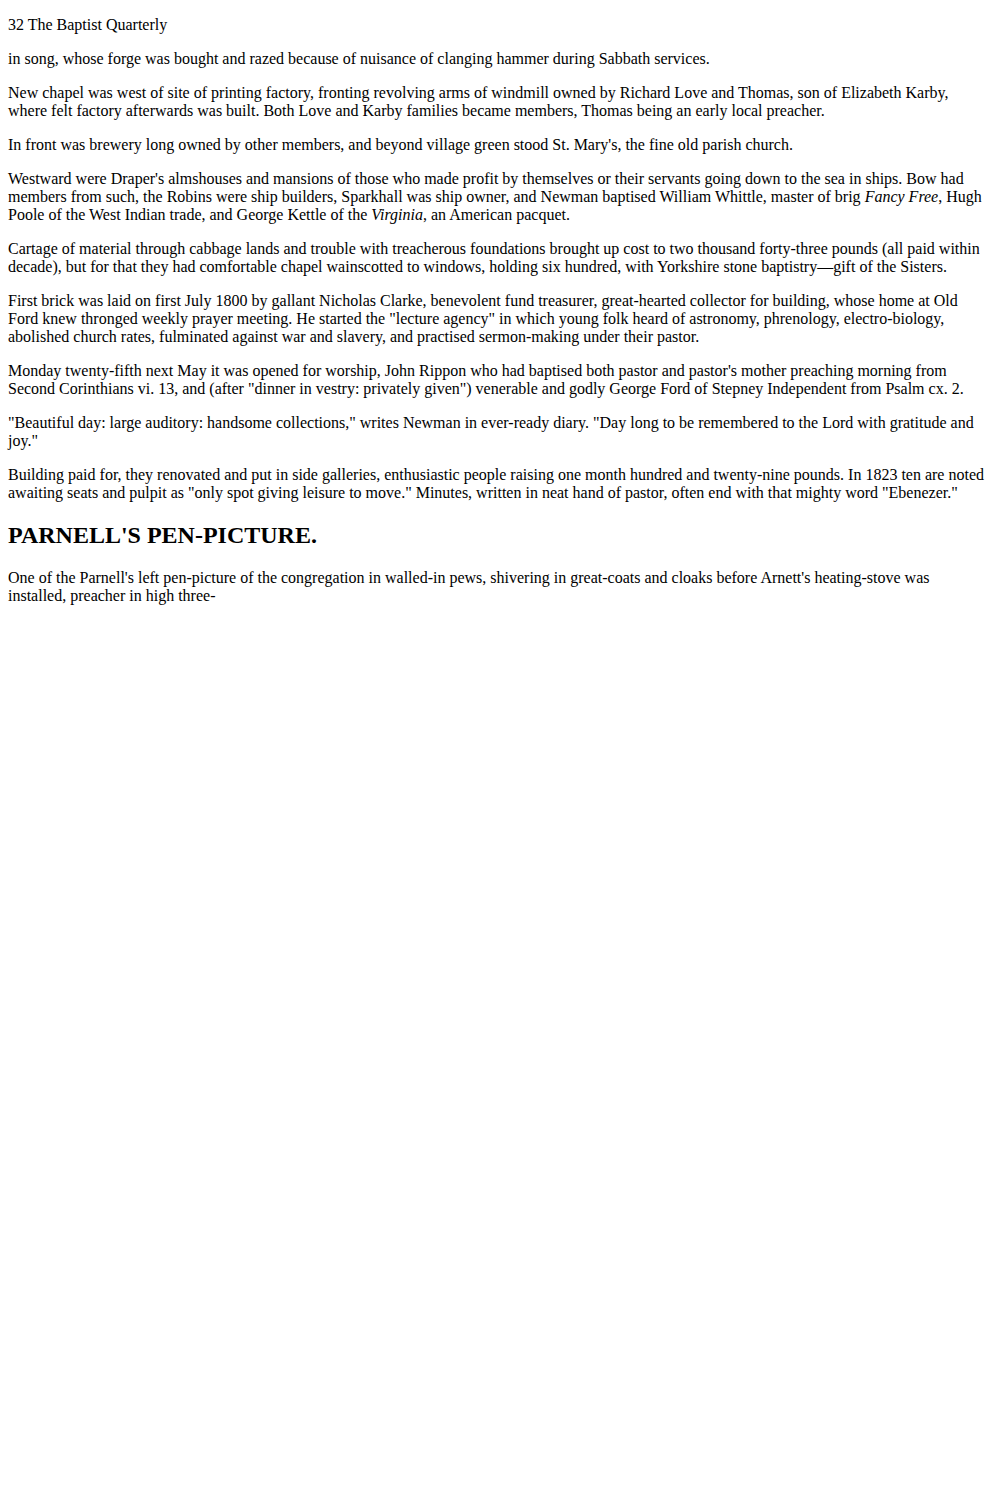32 The Baptist Quarterly
in song, whose forge was bought and razed because of nuisance of clanging hammer during Sabbath services.
New chapel was west of site of printing factory, fronting revolving arms of windmill owned by Richard Love and Thomas, son of Elizabeth Karby, where felt factory afterwards was built. Both Love and Karby families became members, Thomas being an early local preacher.
In front was brewery long owned by other members, and beyond village green stood St. Mary's, the fine old parish church.
Westward were Draper's almshouses and mansions of those who made profit by themselves or their servants going down to the sea in ships. Bow had members from such, the Robins were ship builders, Sparkhall was ship owner, and Newman baptised William Whittle, master of brig Fancy Free, Hugh Poole of the West Indian trade, and George Kettle of the Virginia, an American pacquet.
Cartage of material through cabbage lands and trouble with treacherous foundations brought up cost to two thousand forty-three pounds (all paid within decade), but for that they had comfortable chapel wainscotted to windows, holding six hundred, with Yorkshire stone baptistry—gift of the Sisters.
First brick was laid on first July 1800 by gallant Nicholas Clarke, benevolent fund treasurer, great-hearted collector for building, whose home at Old Ford knew thronged weekly prayer meeting. He started the "lecture agency" in which young folk heard of astronomy, phrenology, electro-biology, abolished church rates, fulminated against war and slavery, and practised sermon-making under their pastor.
Monday twenty-fifth next May it was opened for worship, John Rippon who had baptised both pastor and pastor's mother preaching morning from Second Corinthians vi. 13, and (after "dinner in vestry: privately given") venerable and godly George Ford of Stepney Independent from Psalm cx. 2.
"Beautiful day: large auditory: handsome collections," writes Newman in ever-ready diary. "Day long to be remembered to the Lord with gratitude and joy."
Building paid for, they renovated and put in side galleries, enthusiastic people raising one month hundred and twenty-nine pounds. In 1823 ten are noted awaiting seats and pulpit as "only spot giving leisure to move." Minutes, written in neat hand of pastor, often end with that mighty word "Ebenezer."
PARNELL'S PEN-PICTURE.
One of the Parnell's left pen-picture of the congregation in walled-in pews, shivering in great-coats and cloaks before Arnett's heating-stove was installed, preacher in high three-